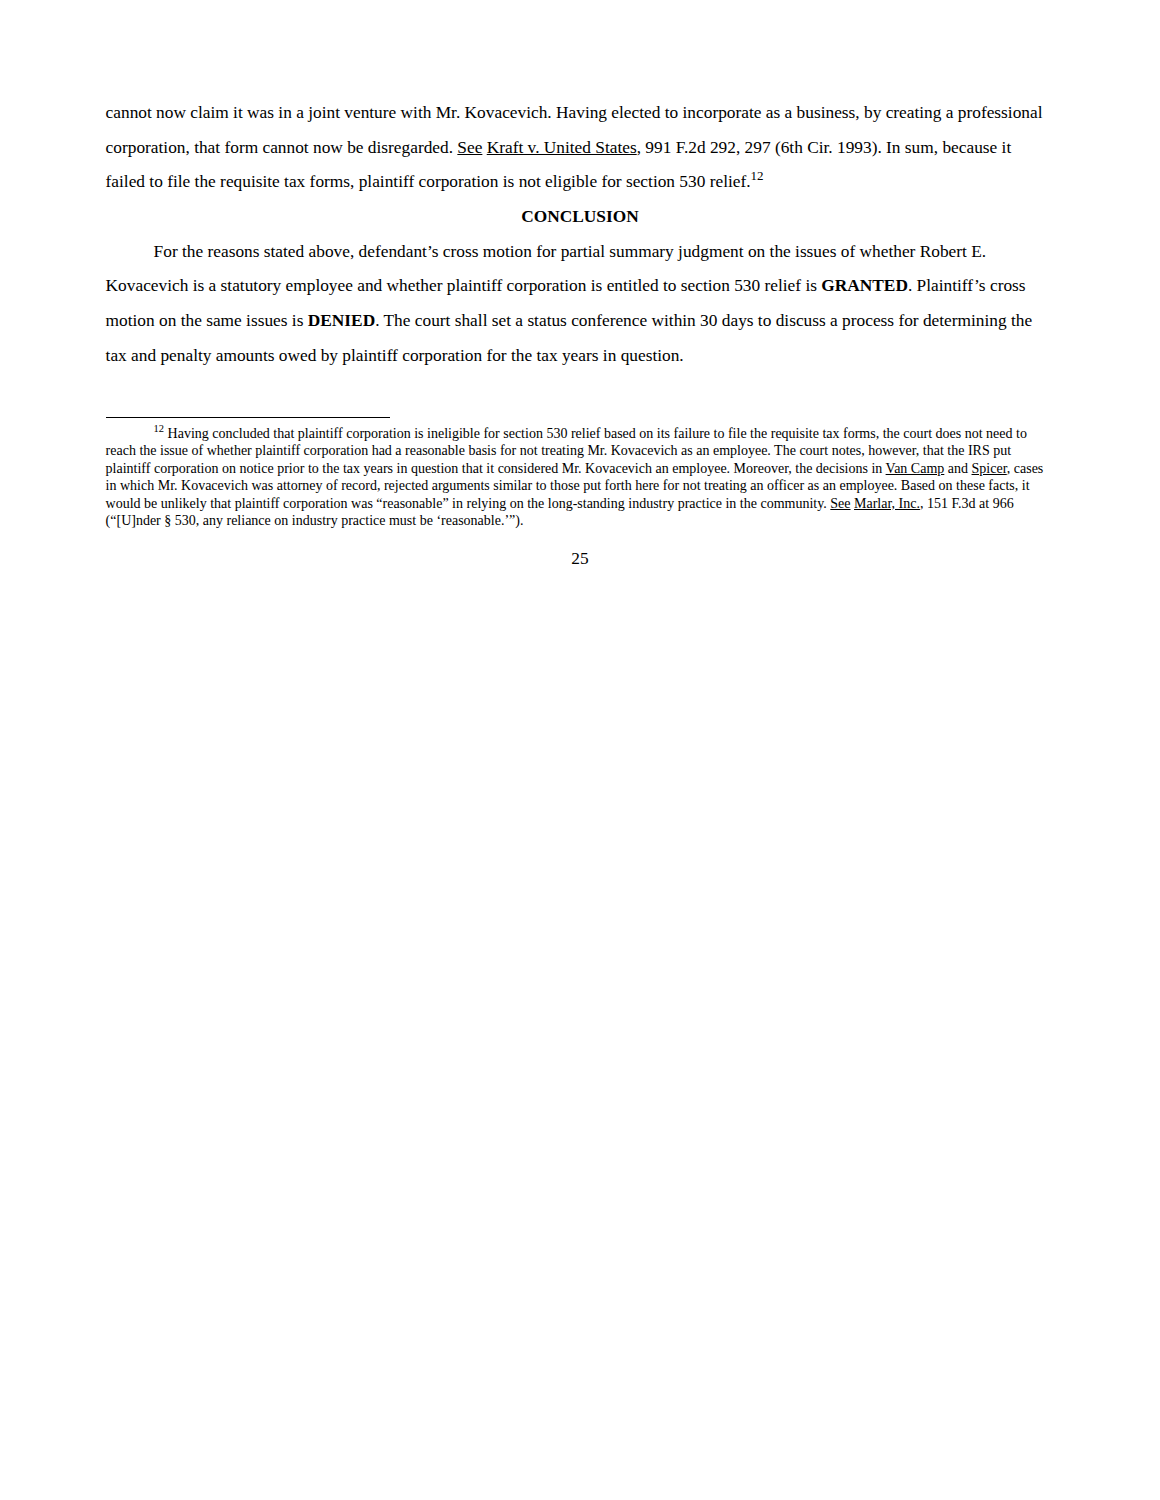cannot now claim it was in a joint venture with Mr. Kovacevich. Having elected to incorporate as a business, by creating a professional corporation, that form cannot now be disregarded. See Kraft v. United States, 991 F.2d 292, 297 (6th Cir. 1993). In sum, because it failed to file the requisite tax forms, plaintiff corporation is not eligible for section 530 relief.12
CONCLUSION
For the reasons stated above, defendant’s cross motion for partial summary judgment on the issues of whether Robert E. Kovacevich is a statutory employee and whether plaintiff corporation is entitled to section 530 relief is GRANTED. Plaintiff’s cross motion on the same issues is DENIED. The court shall set a status conference within 30 days to discuss a process for determining the tax and penalty amounts owed by plaintiff corporation for the tax years in question.
12 Having concluded that plaintiff corporation is ineligible for section 530 relief based on its failure to file the requisite tax forms, the court does not need to reach the issue of whether plaintiff corporation had a reasonable basis for not treating Mr. Kovacevich as an employee. The court notes, however, that the IRS put plaintiff corporation on notice prior to the tax years in question that it considered Mr. Kovacevich an employee. Moreover, the decisions in Van Camp and Spicer, cases in which Mr. Kovacevich was attorney of record, rejected arguments similar to those put forth here for not treating an officer as an employee. Based on these facts, it would be unlikely that plaintiff corporation was “reasonable” in relying on the long-standing industry practice in the community. See Marlar, Inc., 151 F.3d at 966 (“[U]nder § 530, any reliance on industry practice must be ‘reasonable.’”).
25